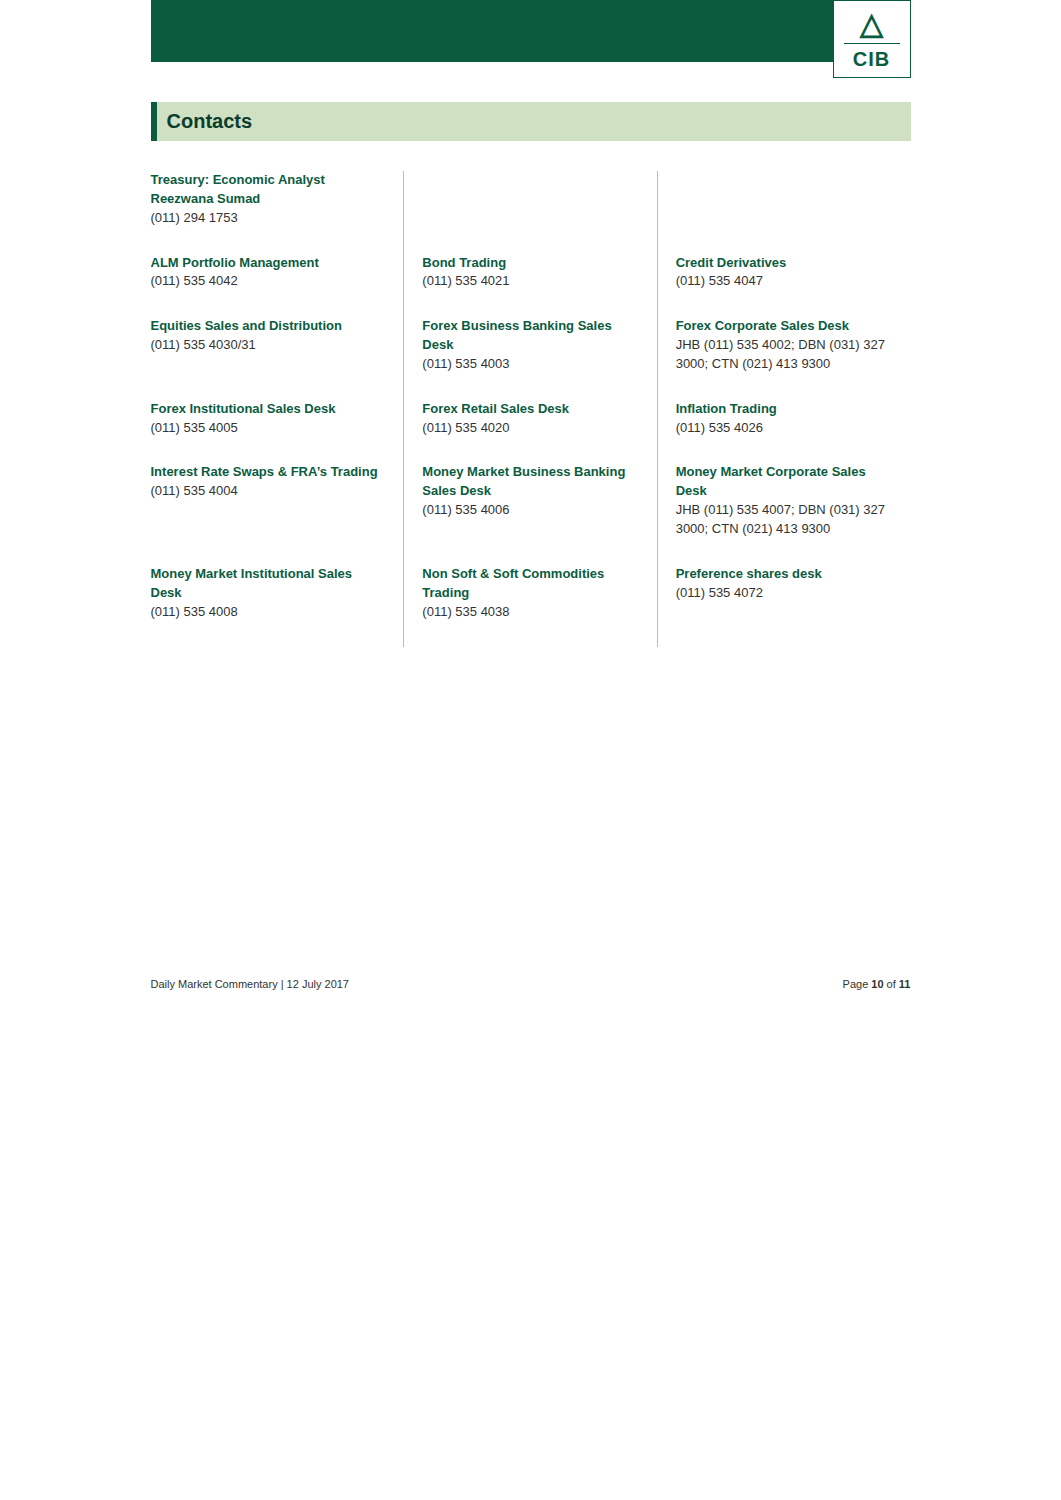△
CIB
Contacts
| Treasury: Economic Analyst Reezwana Sumad (011) 294 1753 | | |
| ALM Portfolio Management (011) 535 4042 | Bond Trading (011) 535 4021 | Credit Derivatives (011) 535 4047 |
| Equities Sales and Distribution (011) 535 4030/31 | Forex Business Banking Sales Desk (011) 535 4003 | Forex Corporate Sales Desk JHB (011) 535 4002; DBN (031) 327 3000; CTN (021) 413 9300 |
| Forex Institutional Sales Desk (011) 535 4005 | Forex Retail Sales Desk (011) 535 4020 | Inflation Trading (011) 535 4026 |
| Interest Rate Swaps & FRA’s Trading (011) 535 4004 | Money Market Business Banking Sales Desk (011) 535 4006 | Money Market Corporate Sales Desk JHB (011) 535 4007; DBN (031) 327 3000; CTN (021) 413 9300 |
| Money Market Institutional Sales Desk (011) 535 4008 | Non Soft & Soft Commodities Trading (011) 535 4038 | Preference shares desk (011) 535 4072 |
Daily Market Commentary | 12 July 2017
Page 10 of 11